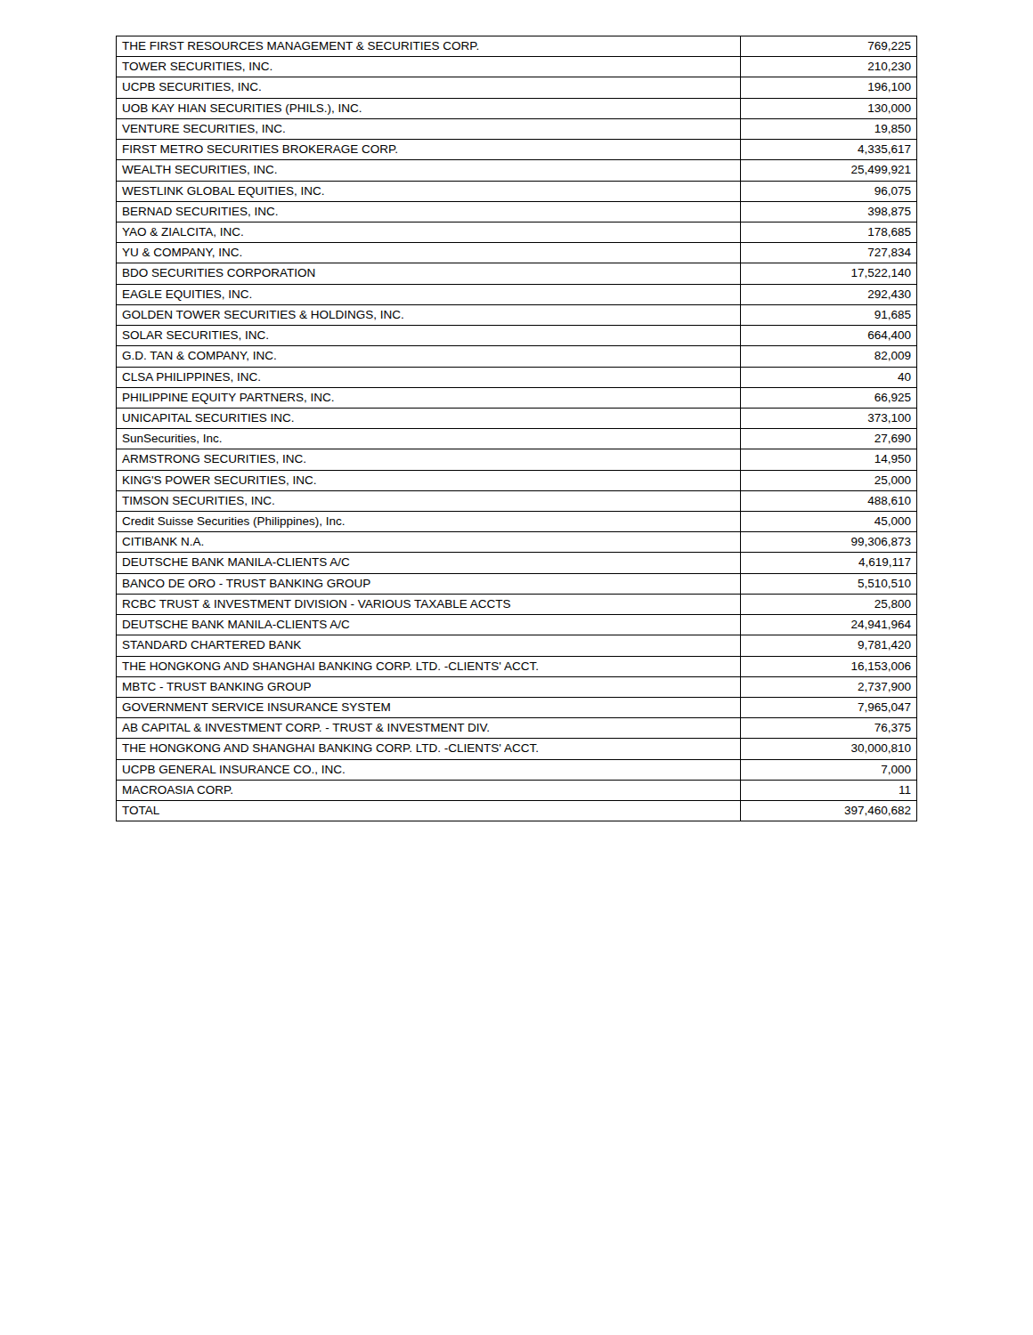| THE FIRST RESOURCES MANAGEMENT & SECURITIES CORP. | 769,225 |
| TOWER SECURITIES, INC. | 210,230 |
| UCPB SECURITIES, INC. | 196,100 |
| UOB KAY HIAN SECURITIES (PHILS.), INC. | 130,000 |
| VENTURE SECURITIES, INC. | 19,850 |
| FIRST METRO SECURITIES BROKERAGE CORP. | 4,335,617 |
| WEALTH SECURITIES, INC. | 25,499,921 |
| WESTLINK GLOBAL EQUITIES, INC. | 96,075 |
| BERNAD SECURITIES, INC. | 398,875 |
| YAO & ZIALCITA, INC. | 178,685 |
| YU & COMPANY, INC. | 727,834 |
| BDO SECURITIES CORPORATION | 17,522,140 |
| EAGLE EQUITIES, INC. | 292,430 |
| GOLDEN TOWER SECURITIES & HOLDINGS, INC. | 91,685 |
| SOLAR SECURITIES, INC. | 664,400 |
| G.D. TAN & COMPANY, INC. | 82,009 |
| CLSA PHILIPPINES, INC. | 40 |
| PHILIPPINE EQUITY PARTNERS, INC. | 66,925 |
| UNICAPITAL SECURITIES INC. | 373,100 |
| SunSecurities, Inc. | 27,690 |
| ARMSTRONG SECURITIES, INC. | 14,950 |
| KING'S POWER SECURITIES, INC. | 25,000 |
| TIMSON SECURITIES, INC. | 488,610 |
| Credit Suisse Securities (Philippines), Inc. | 45,000 |
| CITIBANK N.A. | 99,306,873 |
| DEUTSCHE BANK MANILA-CLIENTS A/C | 4,619,117 |
| BANCO DE ORO - TRUST BANKING GROUP | 5,510,510 |
| RCBC TRUST & INVESTMENT DIVISION - VARIOUS TAXABLE ACCTS | 25,800 |
| DEUTSCHE BANK MANILA-CLIENTS A/C | 24,941,964 |
| STANDARD CHARTERED BANK | 9,781,420 |
| THE HONGKONG AND SHANGHAI BANKING CORP. LTD. -CLIENTS' ACCT. | 16,153,006 |
| MBTC - TRUST BANKING GROUP | 2,737,900 |
| GOVERNMENT SERVICE INSURANCE SYSTEM | 7,965,047 |
| AB CAPITAL & INVESTMENT CORP. - TRUST & INVESTMENT DIV. | 76,375 |
| THE HONGKONG AND SHANGHAI BANKING CORP. LTD. -CLIENTS' ACCT. | 30,000,810 |
| UCPB GENERAL INSURANCE CO., INC. | 7,000 |
| MACROASIA CORP. | 11 |
| TOTAL | 397,460,682 |